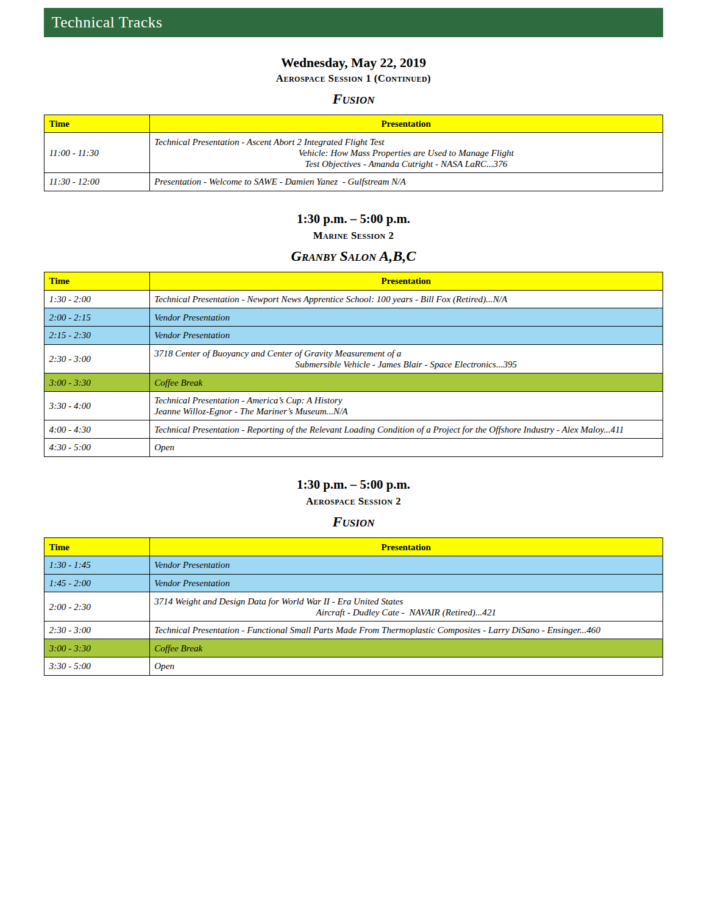Technical Tracks
Wednesday, May 22, 2019
Aerospace Session 1 (Continued)
Fusion
| Time | Presentation |
| --- | --- |
| 11:00 - 11:30 | Technical Presentation - Ascent Abort 2 Integrated Flight Test Vehicle: How Mass Properties are Used to Manage Flight Test Objectives - Amanda Cutright - NASA LaRC...376 |
| 11:30 - 12:00 | Presentation - Welcome to SAWE - Damien Yanez - Gulfstream N/A |
1:30 p.m. – 5:00 p.m.
Marine Session 2
Granby Salon A,B,C
| Time | Presentation |
| --- | --- |
| 1:30 - 2:00 | Technical Presentation - Newport News Apprentice School: 100 years - Bill Fox (Retired)...N/A |
| 2:00 - 2:15 | Vendor Presentation |
| 2:15 - 2:30 | Vendor Presentation |
| 2:30 - 3:00 | 3718 Center of Buoyancy and Center of Gravity Measurement of a Submersible Vehicle - James Blair - Space Electronics...395 |
| 3:00 - 3:30 | Coffee Break |
| 3:30 - 4:00 | Technical Presentation - America’s Cup: A History Jeanne Willoz-Egnor - The Mariner’s Museum...N/A |
| 4:00 - 4:30 | Technical Presentation - Reporting of the Relevant Loading Condition of a Project for the Offshore Industry - Alex Maloy...411 |
| 4:30 - 5:00 | Open |
1:30 p.m. – 5:00 p.m.
Aerospace Session 2
Fusion
| Time | Presentation |
| --- | --- |
| 1:30 - 1:45 | Vendor Presentation |
| 1:45 - 2:00 | Vendor Presentation |
| 2:00 - 2:30 | 3714 Weight and Design Data for World War II - Era United States Aircraft - Dudley Cate - NAVAIR (Retired)...421 |
| 2:30 - 3:00 | Technical Presentation - Functional Small Parts Made From Thermoplastic Composites - Larry DiSano - Ensinger...460 |
| 3:00 - 3:30 | Coffee Break |
| 3:30 - 5:00 | Open |